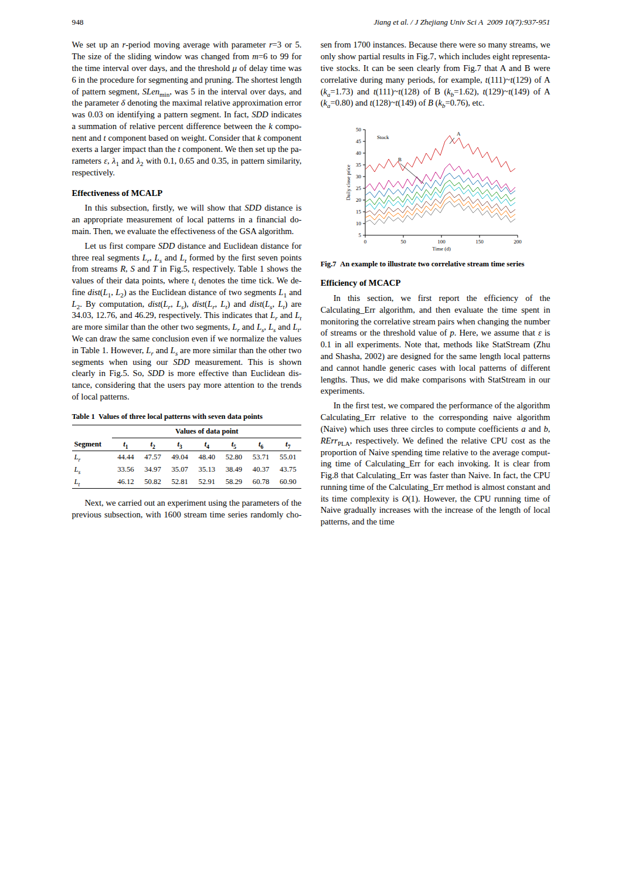948 Jiang et al. / J Zhejiang Univ Sci A 2009 10(7):937-951
We set up an r-period moving average with parameter r=3 or 5. The size of the sliding window was changed from m=6 to 99 for the time interval over days, and the threshold μ of delay time was 6 in the procedure for segmenting and pruning. The shortest length of pattern segment, SLenmin, was 5 in the interval over days, and the parameter δ denoting the maximal relative approximation error was 0.03 on identifying a pattern segment. In fact, SDD indicates a summation of relative percent difference between the k component and t component based on weight. Consider that k component exerts a larger impact than the t component. We then set up the parameters ε, λ1 and λ2 with 0.1, 0.65 and 0.35, in pattern similarity, respectively.
Effectiveness of MCALP
In this subsection, firstly, we will show that SDD distance is an appropriate measurement of local patterns in a financial domain. Then, we evaluate the effectiveness of the GSA algorithm.
Let us first compare SDD distance and Euclidean distance for three real segments Lr, Ls and Lt formed by the first seven points from streams R, S and T in Fig.5, respectively. Table 1 shows the values of their data points, where ti denotes the time tick. We define dist(L1, L2) as the Euclidean distance of two segments L1 and L2. By computation, dist(Lr, Ls), dist(Lr, Lt) and dist(Ls, Lt) are 34.03, 12.76, and 46.29, respectively. This indicates that Lr and Lt are more similar than the other two segments, Lr and Ls, Ls and Lt. We can draw the same conclusion even if we normalize the values in Table 1. However, Lr and Ls are more similar than the other two segments when using our SDD measurement. This is shown clearly in Fig.5. So, SDD is more effective than Euclidean distance, considering that the users pay more attention to the trends of local patterns.
Table 1 Values of three local patterns with seven data points
| Segment | Values of data point |
| --- | --- |
| t 1 | t 2 | t 3 | t 4 | t 5 | t 6 | t 7 |
| L r | 44.44 | 47.57 | 49.04 | 48.40 | 52.80 | 53.71 | 55.01 |
| L s | 33.56 | 34.97 | 35.07 | 35.13 | 38.49 | 40.37 | 43.75 |
| L t | 46.12 | 50.82 | 52.81 | 52.91 | 58.29 | 60.78 | 60.90 |
Next, we carried out an experiment using the parameters of the previous subsection, with 1600 stream time series randomly chosen from 1700 instances. Because there were so many streams, we only show partial results in Fig.7, which includes eight representative stocks. It can be seen clearly from Fig.7 that A and B were correlative during many periods, for example, t(111)~t(129) of A (ka=1.73) and t(111)~t(128) of B (kb=1.62), t(129)~t(149) of A (ka=0.80) and t(128)~t(149) of B (kb=0.76), etc.
5 10 15 20 25 30 35 40 45 50 0 50 100 150 200 Time (d) Daily close price Stock A B
Fig.7 An example to illustrate two correlative stream time series
Efficiency of MCACP
In this section, we first report the efficiency of the Calculating_Err algorithm, and then evaluate the time spent in monitoring the correlative stream pairs when changing the number of streams or the threshold value of p. Here, we assume that ε is 0.1 in all experiments. Note that, methods like StatStream (Zhu and Shasha, 2002) are designed for the same length local patterns and cannot handle generic cases with local patterns of different lengths. Thus, we did make comparisons with StatStream in our experiments.
In the first test, we compared the performance of the algorithm Calculating_Err relative to the corresponding naive algorithm (Naive) which uses three circles to compute coefficients a and b, RErrPLA, respectively. We defined the relative CPU cost as the proportion of Naive spending time relative to the average computing time of Calculating_Err for each invoking. It is clear from Fig.8 that Calculating_Err was faster than Naive. In fact, the CPU running time of the Calculating_Err method is almost constant and its time complexity is O(1). However, the CPU running time of Naive gradually increases with the increase of the length of local patterns, and the time